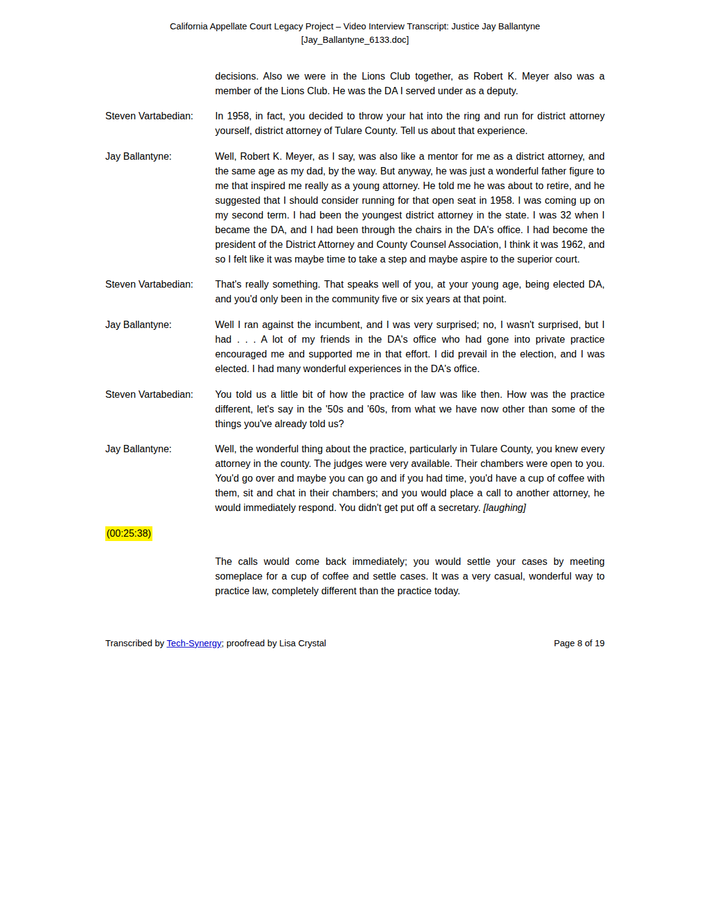California Appellate Court Legacy Project – Video Interview Transcript: Justice Jay Ballantyne [Jay_Ballantyne_6133.doc]
| | decisions. Also we were in the Lions Club together, as Robert K. Meyer also was a member of the Lions Club. He was the DA I served under as a deputy. |
| Steven Vartabedian: | In 1958, in fact, you decided to throw your hat into the ring and run for district attorney yourself, district attorney of Tulare County. Tell us about that experience. |
| Jay Ballantyne: | Well, Robert K. Meyer, as I say, was also like a mentor for me as a district attorney, and the same age as my dad, by the way. But anyway, he was just a wonderful father figure to me that inspired me really as a young attorney. He told me he was about to retire, and he suggested that I should consider running for that open seat in 1958. I was coming up on my second term. I had been the youngest district attorney in the state. I was 32 when I became the DA, and I had been through the chairs in the DA's office. I had become the president of the District Attorney and County Counsel Association, I think it was 1962, and so I felt like it was maybe time to take a step and maybe aspire to the superior court. |
| Steven Vartabedian: | That's really something. That speaks well of you, at your young age, being elected DA, and you'd only been in the community five or six years at that point. |
| Jay Ballantyne: | Well I ran against the incumbent, and I was very surprised; no, I wasn't surprised, but I had . . . A lot of my friends in the DA's office who had gone into private practice encouraged me and supported me in that effort. I did prevail in the election, and I was elected. I had many wonderful experiences in the DA's office. |
| Steven Vartabedian: | You told us a little bit of how the practice of law was like then. How was the practice different, let's say in the '50s and '60s, from what we have now other than some of the things you've already told us? |
| Jay Ballantyne: | Well, the wonderful thing about the practice, particularly in Tulare County, you knew every attorney in the county. The judges were very available. Their chambers were open to you. You'd go over and maybe you can go and if you had time, you'd have a cup of coffee with them, sit and chat in their chambers; and you would place a call to another attorney, he would immediately respond. You didn't get put off a secretary. [laughing] |
| (00:25:38) | |
| | The calls would come back immediately; you would settle your cases by meeting someplace for a cup of coffee and settle cases. It was a very casual, wonderful way to practice law, completely different than the practice today. |
Transcribed by Tech-Synergy; proofread by Lisa Crystal Page 8 of 19